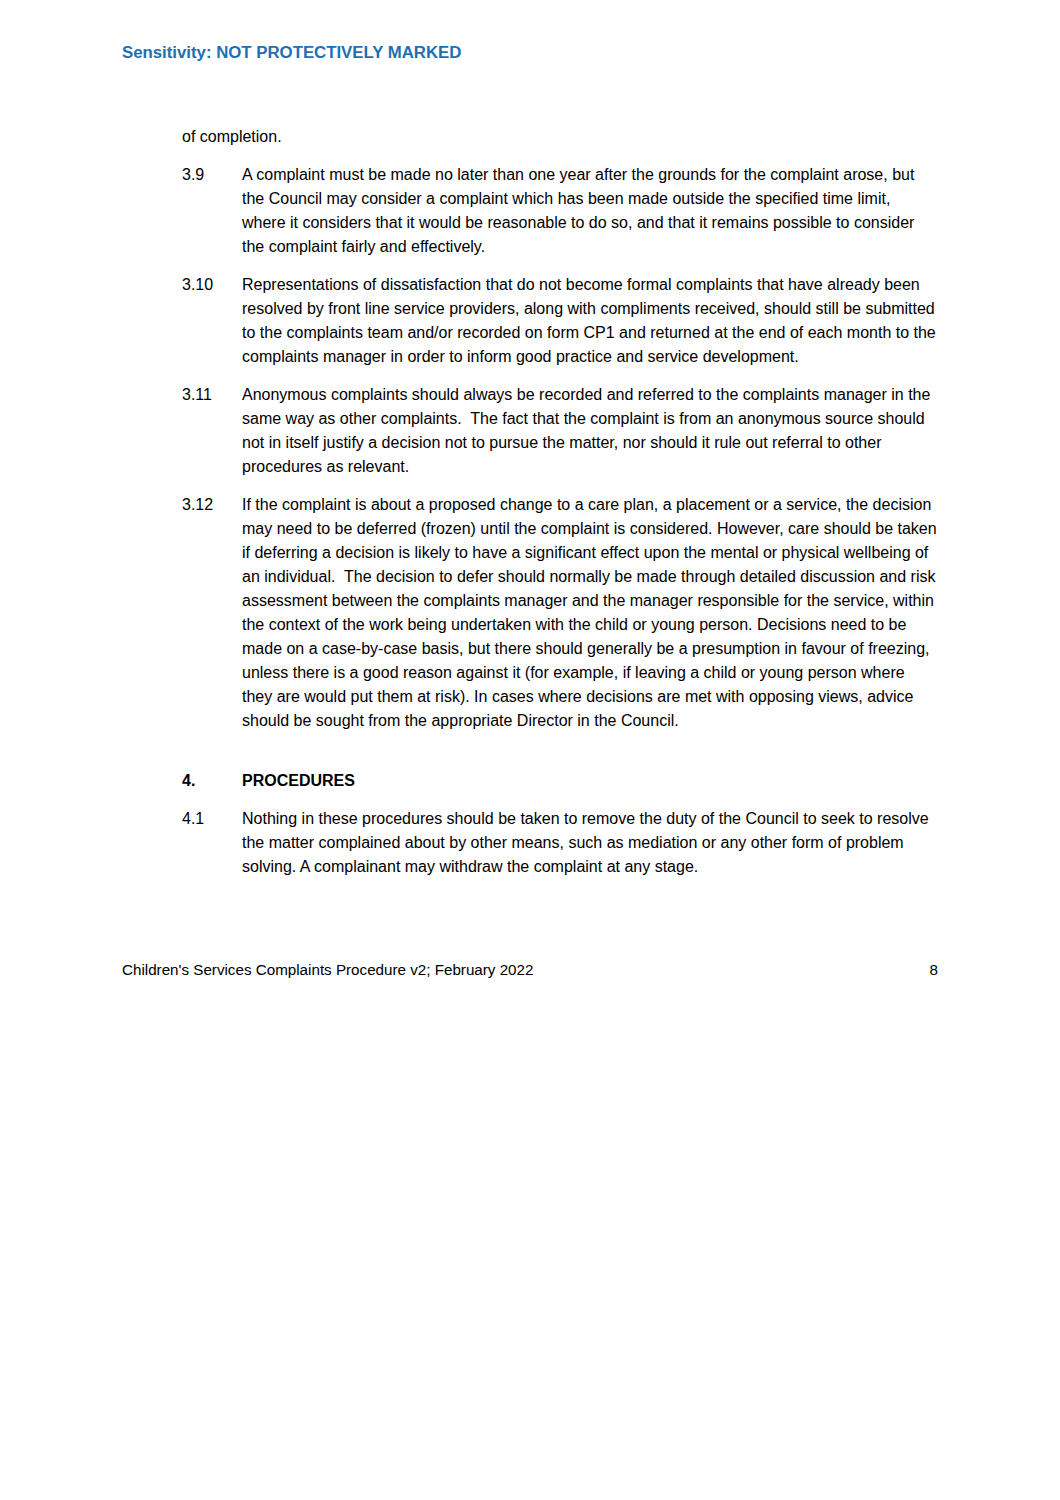Sensitivity: NOT PROTECTIVELY MARKED
of completion.
3.9
A complaint must be made no later than one year after the grounds for the complaint arose, but the Council may consider a complaint which has been made outside the specified time limit, where it considers that it would be reasonable to do so, and that it remains possible to consider the complaint fairly and effectively.
3.10
Representations of dissatisfaction that do not become formal complaints that have already been resolved by front line service providers, along with compliments received, should still be submitted to the complaints team and/or recorded on form CP1 and returned at the end of each month to the complaints manager in order to inform good practice and service development.
3.11
Anonymous complaints should always be recorded and referred to the complaints manager in the same way as other complaints. The fact that the complaint is from an anonymous source should not in itself justify a decision not to pursue the matter, nor should it rule out referral to other procedures as relevant.
3.12
If the complaint is about a proposed change to a care plan, a placement or a service, the decision may need to be deferred (frozen) until the complaint is considered. However, care should be taken if deferring a decision is likely to have a significant effect upon the mental or physical wellbeing of an individual. The decision to defer should normally be made through detailed discussion and risk assessment between the complaints manager and the manager responsible for the service, within the context of the work being undertaken with the child or young person. Decisions need to be made on a case-by-case basis, but there should generally be a presumption in favour of freezing, unless there is a good reason against it (for example, if leaving a child or young person where they are would put them at risk). In cases where decisions are met with opposing views, advice should be sought from the appropriate Director in the Council.
4. PROCEDURES
4.1
Nothing in these procedures should be taken to remove the duty of the Council to seek to resolve the matter complained about by other means, such as mediation or any other form of problem solving. A complainant may withdraw the complaint at any stage.
Children's Services Complaints Procedure v2; February 2022
8